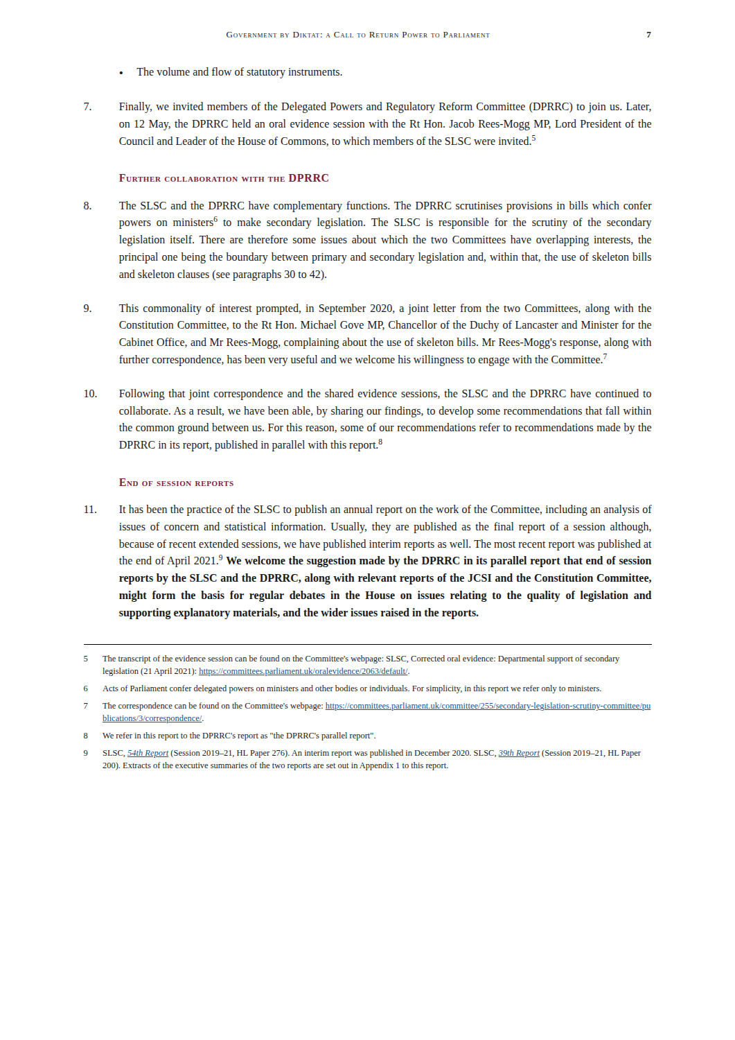Government by Diktat: a Call to Return Power to Parliament 7
The volume and flow of statutory instruments.
Finally, we invited members of the Delegated Powers and Regulatory Reform Committee (DPRRC) to join us. Later, on 12 May, the DPRRC held an oral evidence session with the Rt Hon. Jacob Rees-Mogg MP, Lord President of the Council and Leader of the House of Commons, to which members of the SLSC were invited.5
Further collaboration with the DPRRC
The SLSC and the DPRRC have complementary functions. The DPRRC scrutinises provisions in bills which confer powers on ministers6 to make secondary legislation. The SLSC is responsible for the scrutiny of the secondary legislation itself. There are therefore some issues about which the two Committees have overlapping interests, the principal one being the boundary between primary and secondary legislation and, within that, the use of skeleton bills and skeleton clauses (see paragraphs 30 to 42).
This commonality of interest prompted, in September 2020, a joint letter from the two Committees, along with the Constitution Committee, to the Rt Hon. Michael Gove MP, Chancellor of the Duchy of Lancaster and Minister for the Cabinet Office, and Mr Rees-Mogg, complaining about the use of skeleton bills. Mr Rees-Mogg's response, along with further correspondence, has been very useful and we welcome his willingness to engage with the Committee.7
Following that joint correspondence and the shared evidence sessions, the SLSC and the DPRRC have continued to collaborate. As a result, we have been able, by sharing our findings, to develop some recommendations that fall within the common ground between us. For this reason, some of our recommendations refer to recommendations made by the DPRRC in its report, published in parallel with this report.8
End of session reports
It has been the practice of the SLSC to publish an annual report on the work of the Committee, including an analysis of issues of concern and statistical information. Usually, they are published as the final report of a session although, because of recent extended sessions, we have published interim reports as well. The most recent report was published at the end of April 2021.9 We welcome the suggestion made by the DPRRC in its parallel report that end of session reports by the SLSC and the DPRRC, along with relevant reports of the JCSI and the Constitution Committee, might form the basis for regular debates in the House on issues relating to the quality of legislation and supporting explanatory materials, and the wider issues raised in the reports.
The transcript of the evidence session can be found on the Committee's webpage: SLSC, Corrected oral evidence: Departmental support of secondary legislation (21 April 2021): https://committees.parliament.uk/oralevidence/2063/default/.
Acts of Parliament confer delegated powers on ministers and other bodies or individuals. For simplicity, in this report we refer only to ministers.
The correspondence can be found on the Committee's webpage: https://committees.parliament.uk/committee/255/secondary-legislation-scrutiny-committee/publications/3/correspondence/.
We refer in this report to the DPRRC's report as "the DPRRC's parallel report".
SLSC, 54th Report (Session 2019–21, HL Paper 276). An interim report was published in December 2020. SLSC, 39th Report (Session 2019–21, HL Paper 200). Extracts of the executive summaries of the two reports are set out in Appendix 1 to this report.